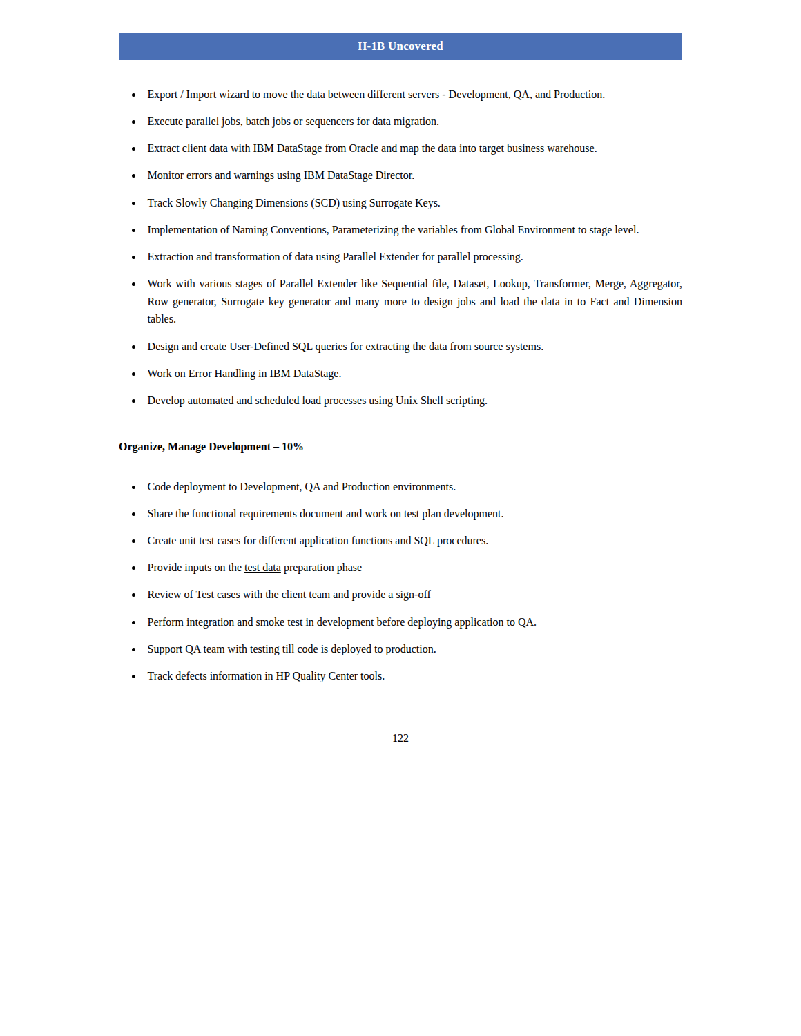H-1B Uncovered
Export / Import wizard to move the data between different servers - Development, QA, and Production.
Execute parallel jobs, batch jobs or sequencers for data migration.
Extract client data with IBM DataStage from Oracle and map the data into target business warehouse.
Monitor errors and warnings using IBM DataStage Director.
Track Slowly Changing Dimensions (SCD) using Surrogate Keys.
Implementation of Naming Conventions, Parameterizing the variables from Global Environment to stage level.
Extraction and transformation of data using Parallel Extender for parallel processing.
Work with various stages of Parallel Extender like Sequential file, Dataset, Lookup, Transformer, Merge, Aggregator, Row generator, Surrogate key generator and many more to design jobs and load the data in to Fact and Dimension tables.
Design and create User-Defined SQL queries for extracting the data from source systems.
Work on Error Handling in IBM DataStage.
Develop automated and scheduled load processes using Unix Shell scripting.
Organize, Manage Development – 10%
Code deployment to Development, QA and Production environments.
Share the functional requirements document and work on test plan development.
Create unit test cases for different application functions and SQL procedures.
Provide inputs on the test data preparation phase
Review of Test cases with the client team and provide a sign-off
Perform integration and smoke test in development before deploying application to QA.
Support QA team with testing till code is deployed to production.
Track defects information in HP Quality Center tools.
122